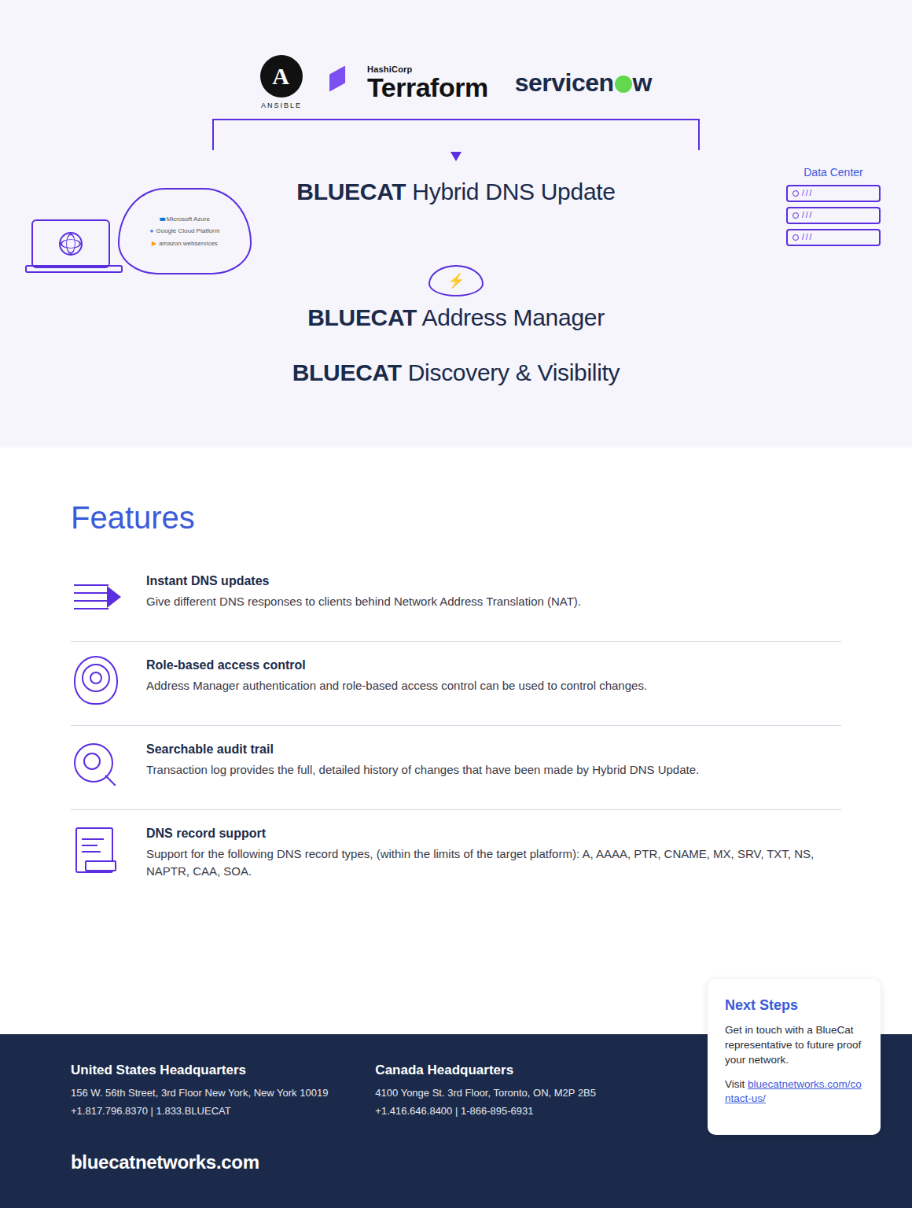A
ANSIBLE
HashiCorp
Terraform
servicen w
Microsoft Azure
Google Cloud Platform
amazon webservices
Data Center
///
///
///
BLUECAT Hybrid DNS Update
⚡
BLUECAT Address Manager
BLUECAT Discovery & Visibility
Features
Instant DNS updates
Give different DNS responses to clients behind Network Address Translation (NAT).
Role-based access control
Address Manager authentication and role-based access control can be used to control changes.
Searchable audit trail
Transaction log provides the full, detailed history of changes that have been made by Hybrid DNS Update.
DNS record support
Support for the following DNS record types, (within the limits of the target platform): A, AAAA, PTR, CNAME, MX, SRV, TXT, NS, NAPTR, CAA, SOA.
Next Steps
Get in touch with a BlueCat representative to future proof your network.
Visit bluecatnetworks.com/contact-us/
United States Headquarters
156 W. 56th Street, 3rd Floor New York, New York 10019
+1.817.796.8370 | 1.833.BLUECAT
Canada Headquarters
4100 Yonge St. 3rd Floor, Toronto, ON, M2P 2B5
+1.416.646.8400 | 1-866-895-6931
bluecatnetworks.com